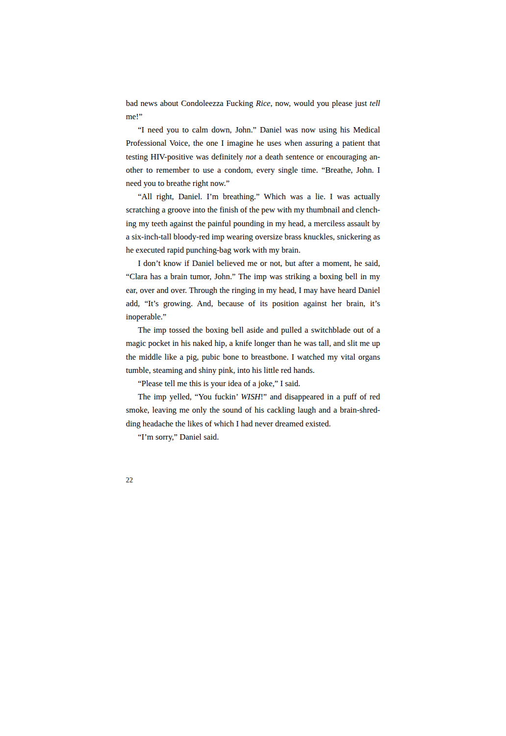bad news about Condoleezza Fucking Rice, now, would you please just tell me!”
“I need you to calm down, John.” Daniel was now using his Medical Professional Voice, the one I imagine he uses when assuring a patient that testing HIV-positive was definitely not a death sentence or encouraging another to remember to use a condom, every single time. “Breathe, John. I need you to breathe right now.”
“All right, Daniel. I’m breathing.” Which was a lie. I was actually scratching a groove into the finish of the pew with my thumbnail and clenching my teeth against the painful pounding in my head, a merciless assault by a six-inch-tall bloody-red imp wearing oversize brass knuckles, snickering as he executed rapid punching-bag work with my brain.
I don’t know if Daniel believed me or not, but after a moment, he said, “Clara has a brain tumor, John.” The imp was striking a boxing bell in my ear, over and over. Through the ringing in my head, I may have heard Daniel add, “It’s growing. And, because of its position against her brain, it’s inoperable.”
The imp tossed the boxing bell aside and pulled a switchblade out of a magic pocket in his naked hip, a knife longer than he was tall, and slit me up the middle like a pig, pubic bone to breastbone. I watched my vital organs tumble, steaming and shiny pink, into his little red hands.
“Please tell me this is your idea of a joke,” I said.
The imp yelled, “You fuckin’ WISH!” and disappeared in a puff of red smoke, leaving me only the sound of his cackling laugh and a brain-shredding headache the likes of which I had never dreamed existed.
“I’m sorry,” Daniel said.
22